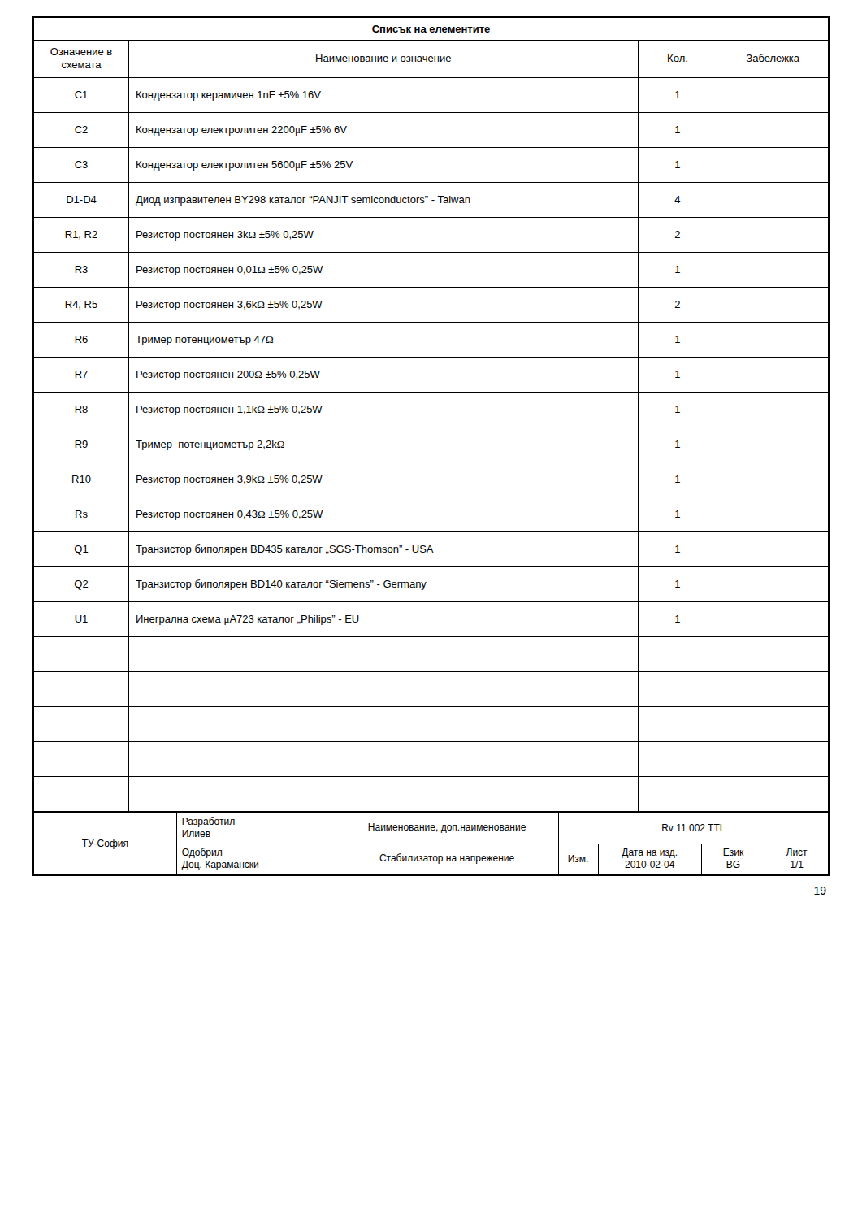| Списък на елементите |
| Означение в схемата | Наименование и означение | Кол. | Забележка |
| C1 | Кондензатор керамичен 1nF ±5% 16V | 1 | |
| C2 | Кондензатор електролитен 2200 μ F ±5% 6V | 1 | |
| C3 | Кондензатор електролитен 5600 μ F ±5% 25V | 1 | |
| D1-D4 | Диод изправителен BY298 каталог “PANJIT semiconductors” - Taiwan | 4 | |
| R1, R2 | Резистор постоянен 3k Ω ±5% 0,25W | 2 | |
| R3 | Резистор постоянен 0,01 Ω ±5% 0,25W | 1 | |
| R4, R5 | Резистор постоянен 3,6k Ω ±5% 0,25W | 2 | |
| R6 | Тример потенциометър 47 Ω | 1 | |
| R7 | Резистор постоянен 200 Ω ±5% 0,25W | 1 | |
| R8 | Резистор постоянен 1,1k Ω ±5% 0,25W | 1 | |
| R9 | Тример потенциометър 2,2k Ω | 1 | |
| R10 | Резистор постоянен 3,9k Ω ±5% 0,25W | 1 | |
| Rs | Резистор постоянен 0,43 Ω ±5% 0,25W | 1 | |
| Q1 | Транзистор биполярен BD435 каталог „SGS-Thomson” - USA | 1 | |
| Q2 | Транзистор биполярен BD140 каталог “Siemens” - Germany | 1 | |
| U1 | Инегрална схема μ A723 каталог „Philips” - EU | 1 | |
| ТУ-София | Разработил Илиев | Наименование, доп.наименование | Rv 11 002 TTL |
| Одобрил Доц. Карамански | Стабилизатор на напрежение | Изм. | Дата на изд. 2010-02-04 | Език BG | Лист 1/1 |
19